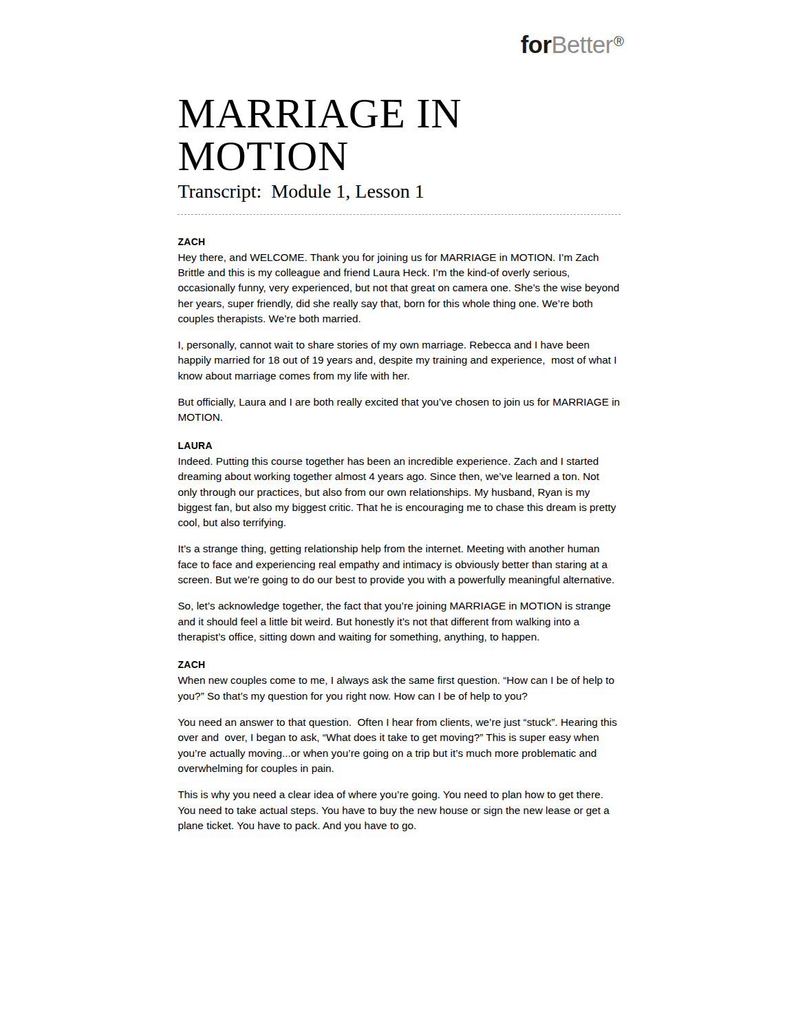for BetterⓇ
MARRIAGE IN MOTION
Transcript: Module 1, Lesson 1
ZACH
Hey there, and WELCOME. Thank you for joining us for MARRIAGE in MOTION. I’m Zach Brittle and this is my colleague and friend Laura Heck. I’m the kind-of overly serious, occasionally funny, very experienced, but not that great on camera one. She’s the wise beyond her years, super friendly, did she really say that, born for this whole thing one. We’re both couples therapists. We’re both married.
I, personally, cannot wait to share stories of my own marriage. Rebecca and I have been happily married for 18 out of 19 years and, despite my training and experience, most of what I know about marriage comes from my life with her.
But officially, Laura and I are both really excited that you’ve chosen to join us for MARRIAGE in MOTION.
LAURA
Indeed. Putting this course together has been an incredible experience. Zach and I started dreaming about working together almost 4 years ago. Since then, we’ve learned a ton. Not only through our practices, but also from our own relationships. My husband, Ryan is my biggest fan, but also my biggest critic. That he is encouraging me to chase this dream is pretty cool, but also terrifying.
It’s a strange thing, getting relationship help from the internet. Meeting with another human face to face and experiencing real empathy and intimacy is obviously better than staring at a screen. But we’re going to do our best to provide you with a powerfully meaningful alternative.
So, let’s acknowledge together, the fact that you’re joining MARRIAGE in MOTION is strange and it should feel a little bit weird. But honestly it’s not that different from walking into a therapist’s office, sitting down and waiting for something, anything, to happen.
ZACH
When new couples come to me, I always ask the same first question. “How can I be of help to you?” So that’s my question for you right now. How can I be of help to you?
You need an answer to that question. Often I hear from clients, we’re just “stuck”. Hearing this over and over, I began to ask, “What does it take to get moving?” This is super easy when you’re actually moving...or when you’re going on a trip but it’s much more problematic and overwhelming for couples in pain.
This is why you need a clear idea of where you’re going. You need to plan how to get there. You need to take actual steps. You have to buy the new house or sign the new lease or get a plane ticket. You have to pack. And you have to go.